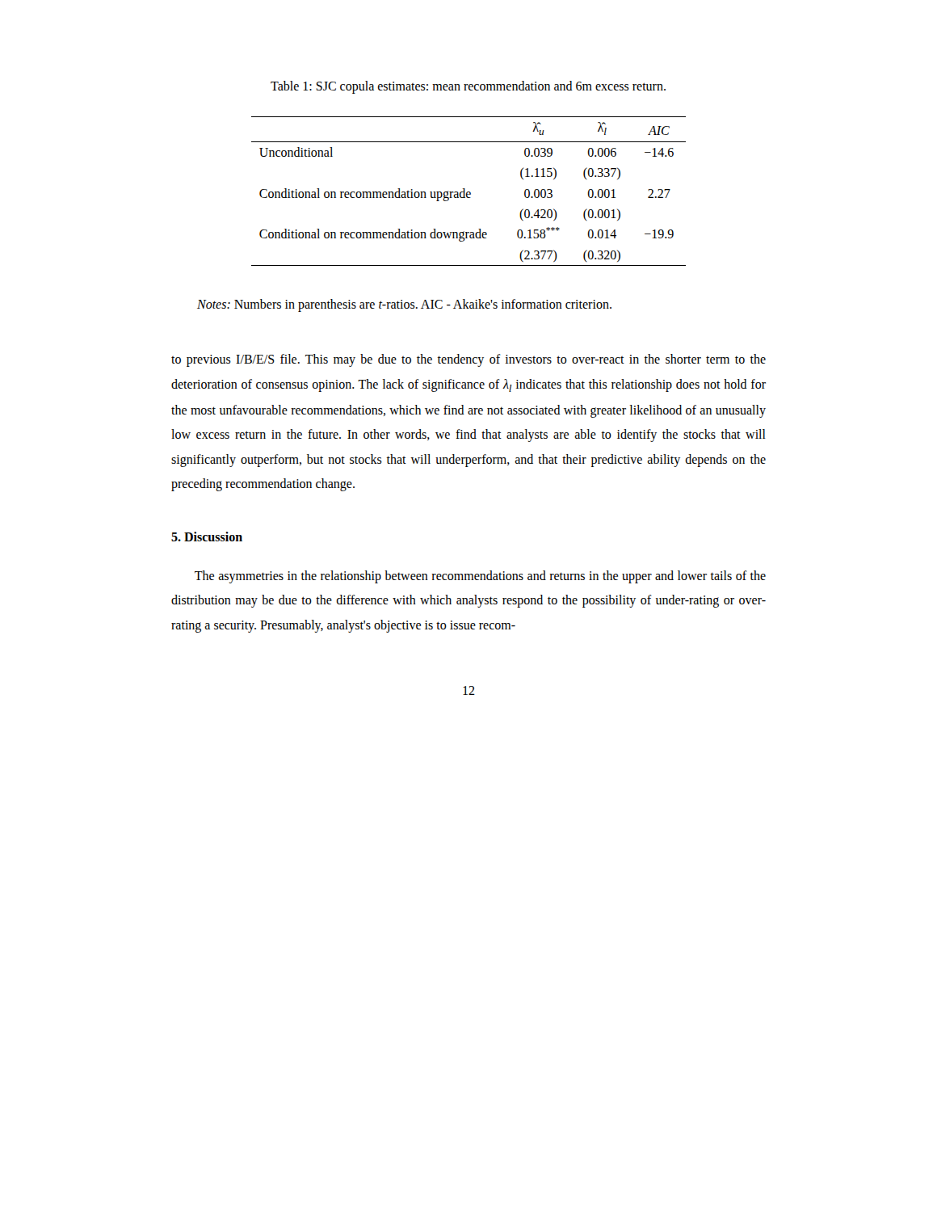Table 1: SJC copula estimates: mean recommendation and 6m excess return.
| | λ̂ u | λ̂ l | AIC |
| --- | --- | --- | --- |
| Unconditional | 0.039 | 0.006 | −14.6 |
| | (1.115) | (0.337) | |
| Conditional on recommendation upgrade | 0.003 | 0.001 | 2.27 |
| | (0.420) | (0.001) | |
| Conditional on recommendation downgrade | 0.158 *** | 0.014 | −19.9 |
| | (2.377) | (0.320) | |
Notes: Numbers in parenthesis are t-ratios. AIC - Akaike's information criterion.
to previous I/B/E/S file. This may be due to the tendency of investors to over-react in the shorter term to the deterioration of consensus opinion. The lack of significance of λl indicates that this relationship does not hold for the most unfavourable recommendations, which we find are not associated with greater likelihood of an unusually low excess return in the future. In other words, we find that analysts are able to identify the stocks that will significantly outperform, but not stocks that will underperform, and that their predictive ability depends on the preceding recommendation change.
5. Discussion
The asymmetries in the relationship between recommendations and returns in the upper and lower tails of the distribution may be due to the difference with which analysts respond to the possibility of under-rating or over-rating a security. Presumably, analyst's objective is to issue recom-
12